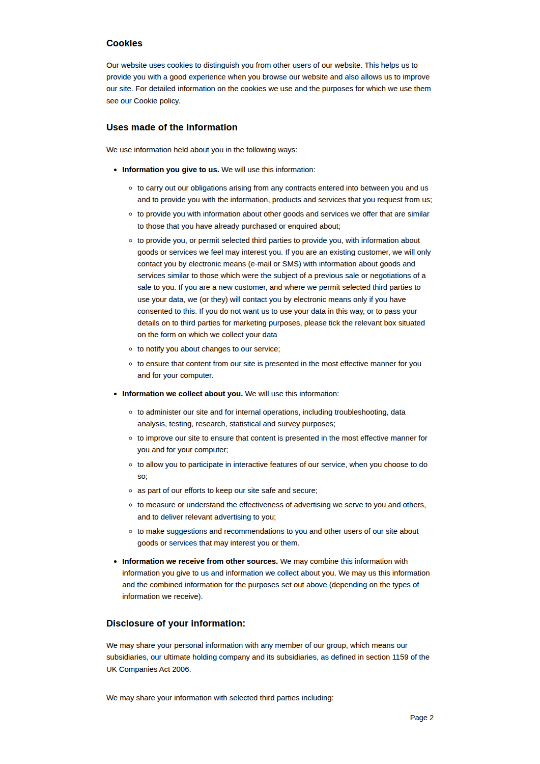Cookies
Our website uses cookies to distinguish you from other users of our website. This helps us to provide you with a good experience when you browse our website and also allows us to improve our site. For detailed information on the cookies we use and the purposes for which we use them see our Cookie policy.
Uses made of the information
We use information held about you in the following ways:
Information you give to us. We will use this information:
to carry out our obligations arising from any contracts entered into between you and us and to provide you with the information, products and services that you request from us;
to provide you with information about other goods and services we offer that are similar to those that you have already purchased or enquired about;
to provide you, or permit selected third parties to provide you, with information about goods or services we feel may interest you. If you are an existing customer, we will only contact you by electronic means (e-mail or SMS) with information about goods and services similar to those which were the subject of a previous sale or negotiations of a sale to you. If you are a new customer, and where we permit selected third parties to use your data, we (or they) will contact you by electronic means only if you have consented to this. If you do not want us to use your data in this way, or to pass your details on to third parties for marketing purposes, please tick the relevant box situated on the form on which we collect your data
to notify you about changes to our service;
to ensure that content from our site is presented in the most effective manner for you and for your computer.
Information we collect about you. We will use this information:
to administer our site and for internal operations, including troubleshooting, data analysis, testing, research, statistical and survey purposes;
to improve our site to ensure that content is presented in the most effective manner for you and for your computer;
to allow you to participate in interactive features of our service, when you choose to do so;
as part of our efforts to keep our site safe and secure;
to measure or understand the effectiveness of advertising we serve to you and others, and to deliver relevant advertising to you;
to make suggestions and recommendations to you and other users of our site about goods or services that may interest you or them.
Information we receive from other sources. We may combine this information with information you give to us and information we collect about you. We may us this information and the combined information for the purposes set out above (depending on the types of information we receive).
Disclosure of your information:
We may share your personal information with any member of our group, which means our subsidiaries, our ultimate holding company and its subsidiaries, as defined in section 1159 of the UK Companies Act 2006.
We may share your information with selected third parties including:
Page 2